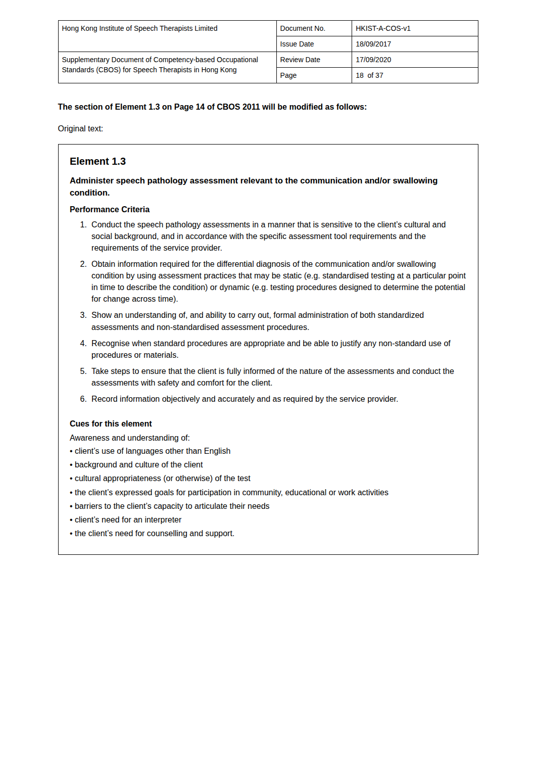| Hong Kong Institute of Speech Therapists Limited | Document No. | HKIST-A-COS-v1 |
| Issue Date | 18/09/2017 |
| Supplementary Document of Competency-based Occupational Standards (CBOS) for Speech Therapists in Hong Kong | Review Date | 17/09/2020 |
| Page | 18 of 37 |
The section of Element 1.3 on Page 14 of CBOS 2011 will be modified as follows:
Original text:
Element 1.3
Administer speech pathology assessment relevant to the communication and/or swallowing condition.
Performance Criteria
Conduct the speech pathology assessments in a manner that is sensitive to the client’s cultural and social background, and in accordance with the specific assessment tool requirements and the requirements of the service provider.
Obtain information required for the differential diagnosis of the communication and/or swallowing condition by using assessment practices that may be static (e.g. standardised testing at a particular point in time to describe the condition) or dynamic (e.g. testing procedures designed to determine the potential for change across time).
Show an understanding of, and ability to carry out, formal administration of both standardized assessments and non-standardised assessment procedures.
Recognise when standard procedures are appropriate and be able to justify any non-standard use of procedures or materials.
Take steps to ensure that the client is fully informed of the nature of the assessments and conduct the assessments with safety and comfort for the client.
Record information objectively and accurately and as required by the service provider.
Cues for this element
Awareness and understanding of:
client’s use of languages other than English
background and culture of the client
cultural appropriateness (or otherwise) of the test
the client’s expressed goals for participation in community, educational or work activities
barriers to the client’s capacity to articulate their needs
client’s need for an interpreter
the client’s need for counselling and support.